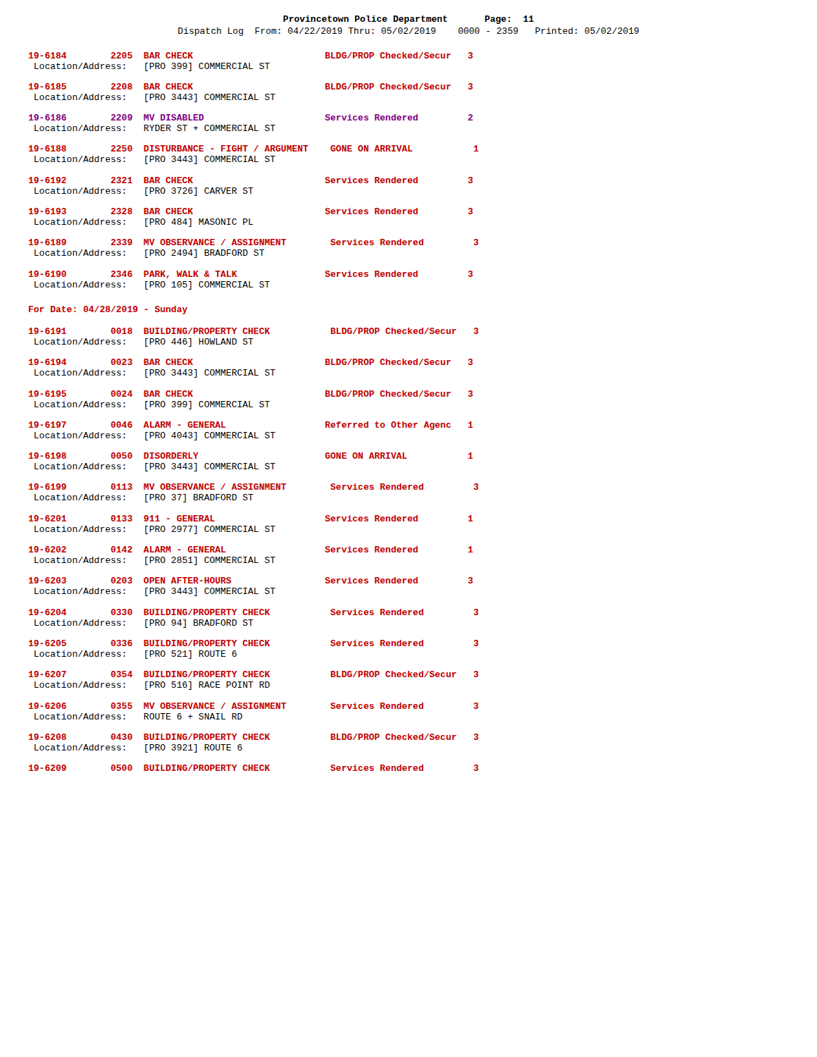Provincetown Police Department Page: 11
Dispatch Log From: 04/22/2019 Thru: 05/02/2019 0000 - 2359 Printed: 05/02/2019
19-6184 2205 BAR CHECK BLDG/PROP Checked/Secur 3
Location/Address: [PRO 399] COMMERCIAL ST
19-6185 2208 BAR CHECK BLDG/PROP Checked/Secur 3
Location/Address: [PRO 3443] COMMERCIAL ST
19-6186 2209 MV DISABLED Services Rendered 2
Location/Address: RYDER ST + COMMERCIAL ST
19-6188 2250 DISTURBANCE - FIGHT / ARGUMENT GONE ON ARRIVAL 1
Location/Address: [PRO 3443] COMMERCIAL ST
19-6192 2321 BAR CHECK Services Rendered 3
Location/Address: [PRO 3726] CARVER ST
19-6193 2328 BAR CHECK Services Rendered 3
Location/Address: [PRO 484] MASONIC PL
19-6189 2339 MV OBSERVANCE / ASSIGNMENT Services Rendered 3
Location/Address: [PRO 2494] BRADFORD ST
19-6190 2346 PARK, WALK & TALK Services Rendered 3
Location/Address: [PRO 105] COMMERCIAL ST
For Date: 04/28/2019 - Sunday
19-6191 0018 BUILDING/PROPERTY CHECK BLDG/PROP Checked/Secur 3
Location/Address: [PRO 446] HOWLAND ST
19-6194 0023 BAR CHECK BLDG/PROP Checked/Secur 3
Location/Address: [PRO 3443] COMMERCIAL ST
19-6195 0024 BAR CHECK BLDG/PROP Checked/Secur 3
Location/Address: [PRO 399] COMMERCIAL ST
19-6197 0046 ALARM - GENERAL Referred to Other Agenc 1
Location/Address: [PRO 4043] COMMERCIAL ST
19-6198 0050 DISORDERLY GONE ON ARRIVAL 1
Location/Address: [PRO 3443] COMMERCIAL ST
19-6199 0113 MV OBSERVANCE / ASSIGNMENT Services Rendered 3
Location/Address: [PRO 37] BRADFORD ST
19-6201 0133 911 - GENERAL Services Rendered 1
Location/Address: [PRO 2977] COMMERCIAL ST
19-6202 0142 ALARM - GENERAL Services Rendered 1
Location/Address: [PRO 2851] COMMERCIAL ST
19-6203 0203 OPEN AFTER-HOURS Services Rendered 3
Location/Address: [PRO 3443] COMMERCIAL ST
19-6204 0330 BUILDING/PROPERTY CHECK Services Rendered 3
Location/Address: [PRO 94] BRADFORD ST
19-6205 0336 BUILDING/PROPERTY CHECK Services Rendered 3
Location/Address: [PRO 521] ROUTE 6
19-6207 0354 BUILDING/PROPERTY CHECK BLDG/PROP Checked/Secur 3
Location/Address: [PRO 516] RACE POINT RD
19-6206 0355 MV OBSERVANCE / ASSIGNMENT Services Rendered 3
Location/Address: ROUTE 6 + SNAIL RD
19-6208 0430 BUILDING/PROPERTY CHECK BLDG/PROP Checked/Secur 3
Location/Address: [PRO 3921] ROUTE 6
19-6209 0500 BUILDING/PROPERTY CHECK Services Rendered 3